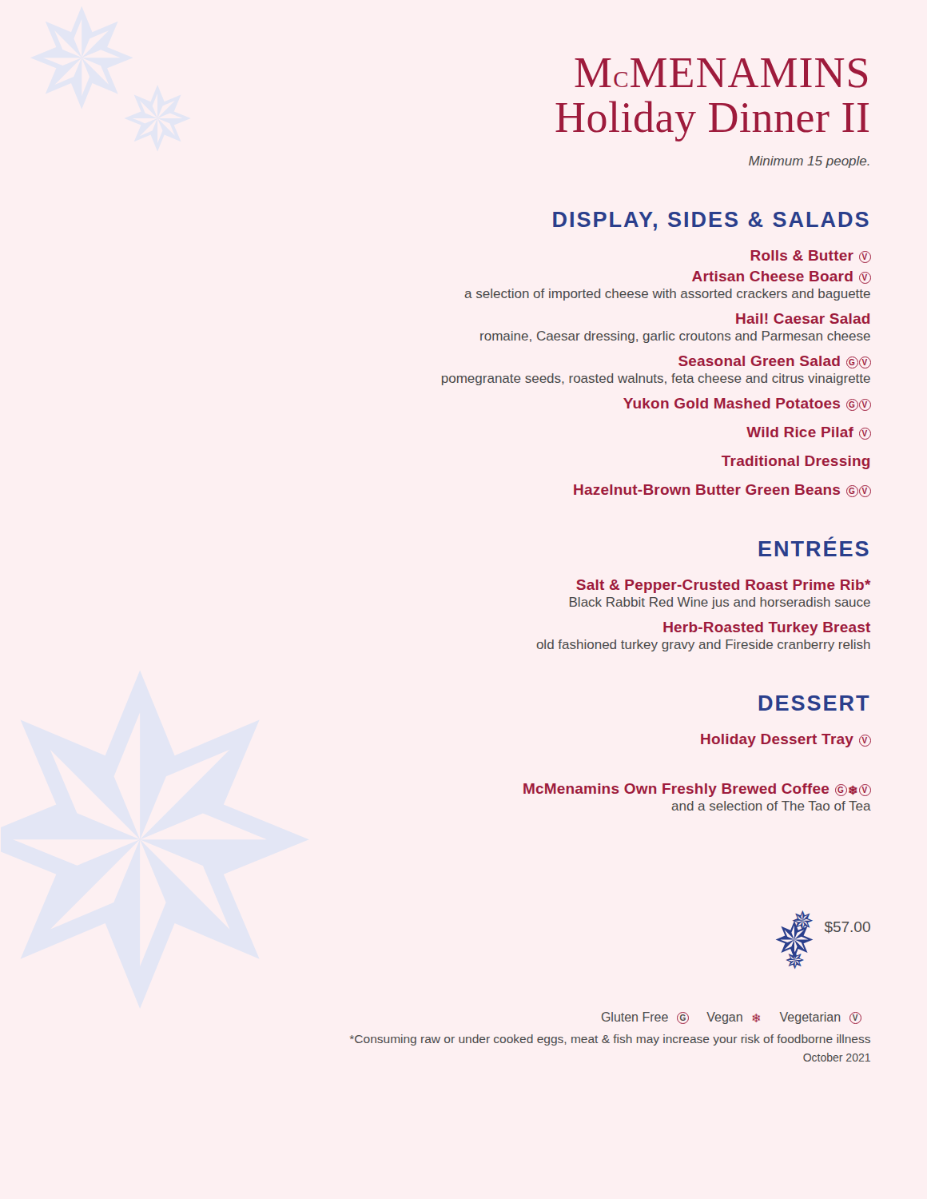✵
✵
✵
Mc MENAMINS Holiday Dinner II
Minimum 15 people.
DISPLAY, SIDES & SALADS
Rolls & Butter V
Artisan Cheese Board V a selection of imported cheese with assorted crackers and baguette
Hail! Caesar Salad romaine, Caesar dressing, garlic croutons and Parmesan cheese
Seasonal Green Salad GV pomegranate seeds, roasted walnuts, feta cheese and citrus vinaigrette
Yukon Gold Mashed Potatoes GV
Wild Rice Pilaf V
Traditional Dressing
Hazelnut-Brown Butter Green Beans GV
ENTRÉES
Salt & Pepper-Crusted Roast Prime Rib* Black Rabbit Red Wine jus and horseradish sauce
Herb-Roasted Turkey Breast old fashioned turkey gravy and Fireside cranberry relish
DESSERT
Holiday Dessert Tray V
McMenamins Own Freshly Brewed Coffee G❄V and a selection of The Tao of Tea
$57.00
✵ ✵ ✵
Gluten Free G Vegan ❄ Vegetarian V
*Consuming raw or under cooked eggs, meat & fish may increase your risk of foodborne illness
October 2021